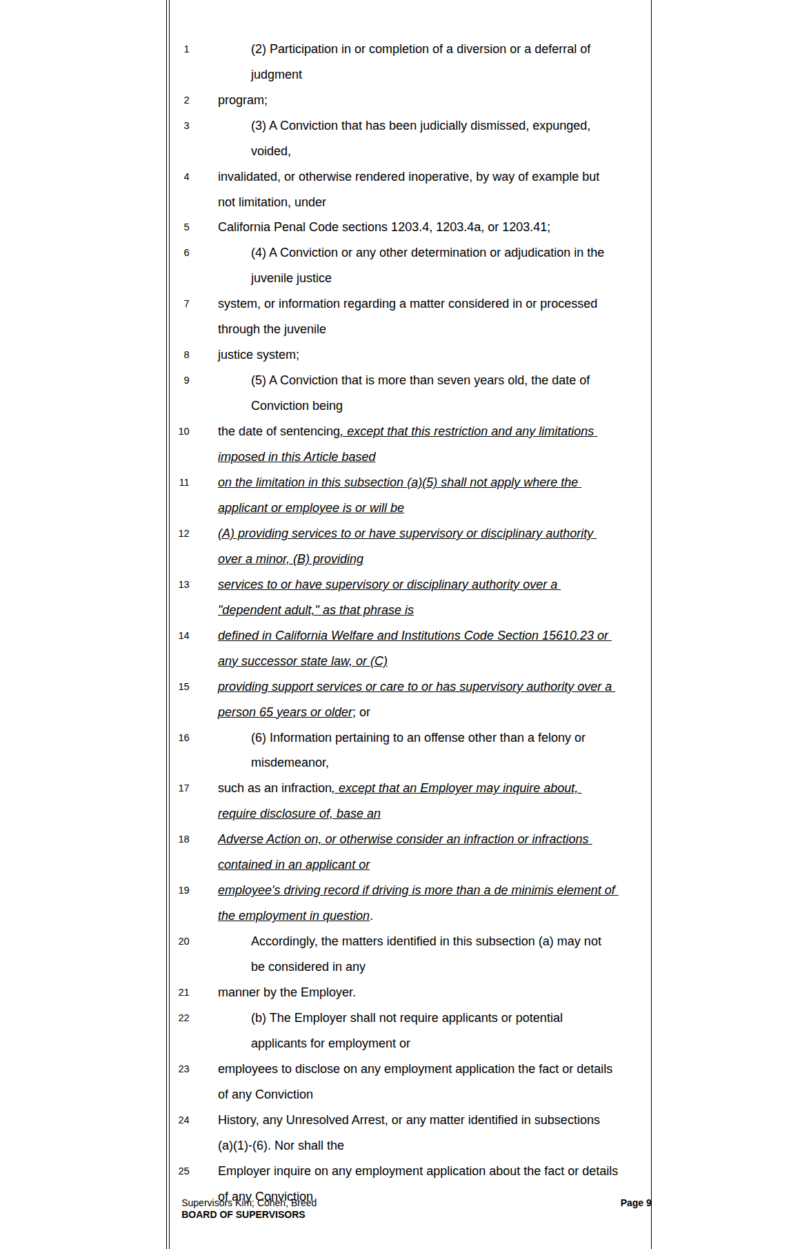(2) Participation in or completion of a diversion or a deferral of judgment
program;
(3) A Conviction that has been judicially dismissed, expunged, voided,
invalidated, or otherwise rendered inoperative, by way of example but not limitation, under
California Penal Code sections 1203.4, 1203.4a, or 1203.41;
(4) A Conviction or any other determination or adjudication in the juvenile justice
system, or information regarding a matter considered in or processed through the juvenile
justice system;
(5) A Conviction that is more than seven years old, the date of Conviction being
the date of sentencing, except that this restriction and any limitations imposed in this Article based
on the limitation in this subsection (a)(5) shall not apply where the applicant or employee is or will be
(A) providing services to or have supervisory or disciplinary authority over a minor, (B) providing
services to or have supervisory or disciplinary authority over a "dependent adult," as that phrase is
defined in California Welfare and Institutions Code Section 15610.23 or any successor state law, or (C)
providing support services or care to or has supervisory authority over a person 65 years or older; or
(6) Information pertaining to an offense other than a felony or misdemeanor,
such as an infraction, except that an Employer may inquire about, require disclosure of, base an
Adverse Action on, or otherwise consider an infraction or infractions contained in an applicant or
employee's driving record if driving is more than a de minimis element of the employment in question.
Accordingly, the matters identified in this subsection (a) may not be considered in any
manner by the Employer.
(b) The Employer shall not require applicants or potential applicants for employment or
employees to disclose on any employment application the fact or details of any Conviction
History, any Unresolved Arrest, or any matter identified in subsections (a)(1)-(6). Nor shall the
Employer inquire on any employment application about the fact or details of any Conviction
Supervisors Kim; Cohen, Breed
BOARD OF SUPERVISORS
Page 9